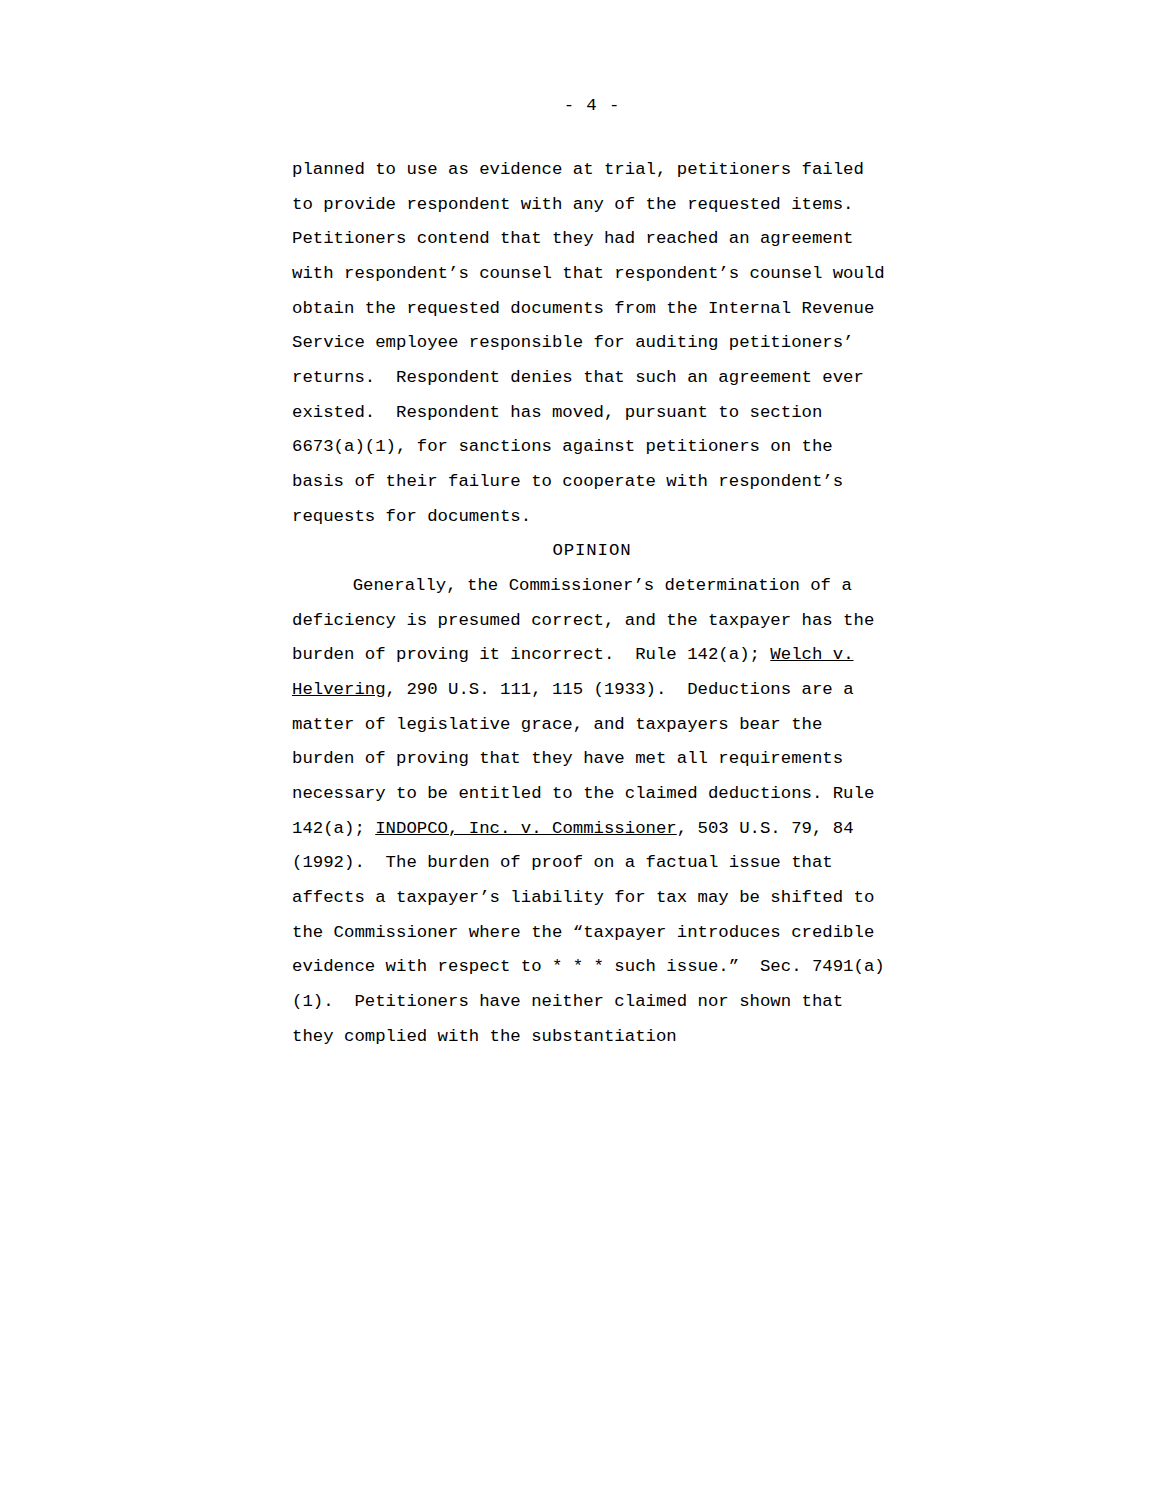- 4 -
planned to use as evidence at trial, petitioners failed to provide respondent with any of the requested items. Petitioners contend that they had reached an agreement with respondent’s counsel that respondent’s counsel would obtain the requested documents from the Internal Revenue Service employee responsible for auditing petitioners’ returns. Respondent denies that such an agreement ever existed. Respondent has moved, pursuant to section 6673(a)(1), for sanctions against petitioners on the basis of their failure to cooperate with respondent’s requests for documents.
OPINION
Generally, the Commissioner’s determination of a deficiency is presumed correct, and the taxpayer has the burden of proving it incorrect. Rule 142(a); Welch v. Helvering, 290 U.S. 111, 115 (1933). Deductions are a matter of legislative grace, and taxpayers bear the burden of proving that they have met all requirements necessary to be entitled to the claimed deductions. Rule 142(a); INDOPCO, Inc. v. Commissioner, 503 U.S. 79, 84 (1992). The burden of proof on a factual issue that affects a taxpayer’s liability for tax may be shifted to the Commissioner where the “taxpayer introduces credible evidence with respect to * * * such issue.” Sec. 7491(a)(1). Petitioners have neither claimed nor shown that they complied with the substantiation